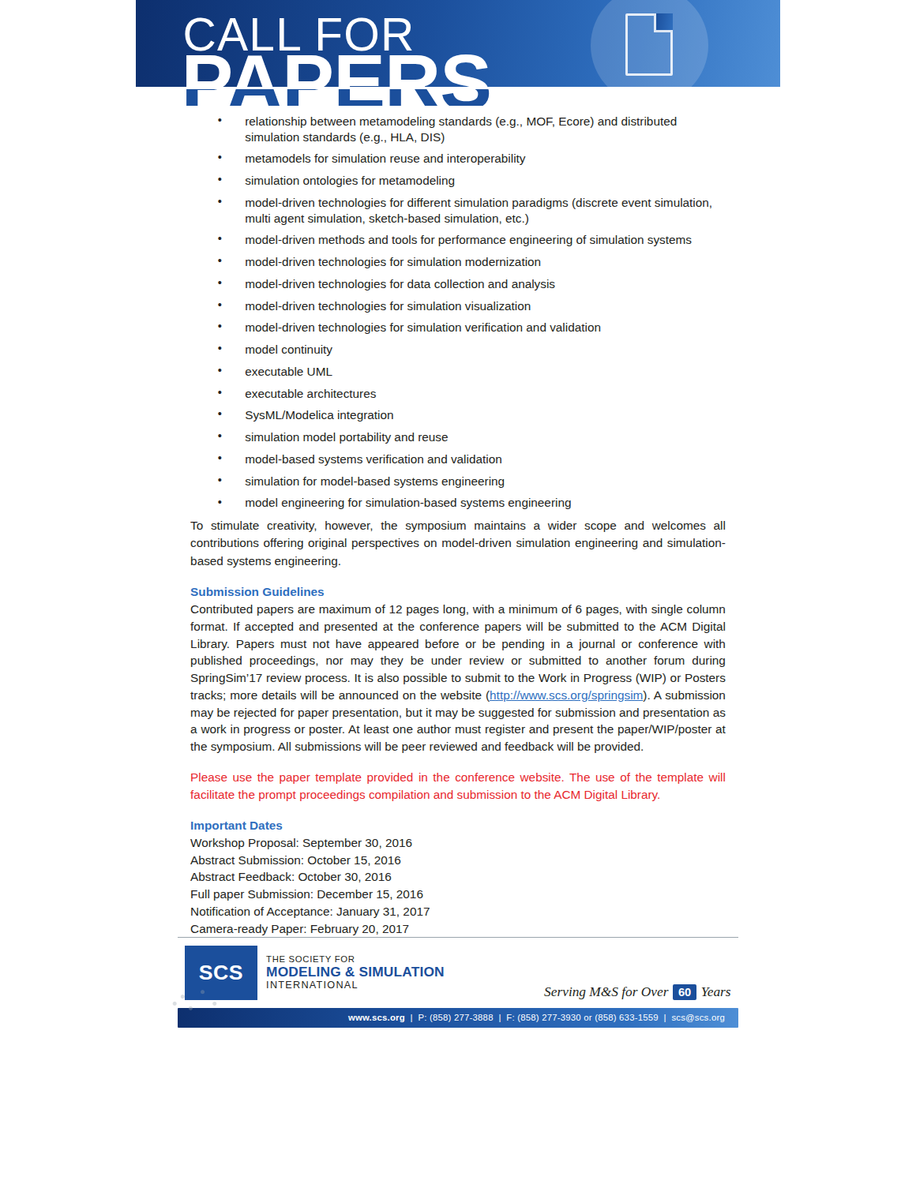CALL FOR
PAPERS
PAPERS
relationship between metamodeling standards (e.g., MOF, Ecore) and distributed simulation standards (e.g., HLA, DIS)
metamodels for simulation reuse and interoperability
simulation ontologies for metamodeling
model-driven technologies for different simulation paradigms (discrete event simulation, multi agent simulation, sketch-based simulation, etc.)
model-driven methods and tools for performance engineering of simulation systems
model-driven technologies for simulation modernization
model-driven technologies for data collection and analysis
model-driven technologies for simulation visualization
model-driven technologies for simulation verification and validation
model continuity
executable UML
executable architectures
SysML/Modelica integration
simulation model portability and reuse
model-based systems verification and validation
simulation for model-based systems engineering
model engineering for simulation-based systems engineering
To stimulate creativity, however, the symposium maintains a wider scope and welcomes all contributions offering original perspectives on model-driven simulation engineering and simulation-based systems engineering.
Submission Guidelines
Contributed papers are maximum of 12 pages long, with a minimum of 6 pages, with single column format. If accepted and presented at the conference papers will be submitted to the ACM Digital Library. Papers must not have appeared before or be pending in a journal or conference with published proceedings, nor may they be under review or submitted to another forum during SpringSim’17 review process. It is also possible to submit to the Work in Progress (WIP) or Posters tracks; more details will be announced on the website (http://www.scs.org/springsim). A submission may be rejected for paper presentation, but it may be suggested for submission and presentation as a work in progress or poster. At least one author must register and present the paper/WIP/poster at the symposium. All submissions will be peer reviewed and feedback will be provided.
Please use the paper template provided in the conference website. The use of the template will facilitate the prompt proceedings compilation and submission to the ACM Digital Library.
Important Dates
Workshop Proposal: September 30, 2016
Abstract Submission: October 15, 2016
Abstract Feedback: October 30, 2016
Full paper Submission: December 15, 2016
Notification of Acceptance: January 31, 2017
Camera-ready Paper: February 20, 2017
SCS
THE SOCIETY FOR
MODELING & SIMULATION
INTERNATIONAL
Serving M&S for Over 60 Years
www.scs.org | P: (858) 277-3888 | F: (858) 277-3930 or (858) 633-1559 | scs@scs.org